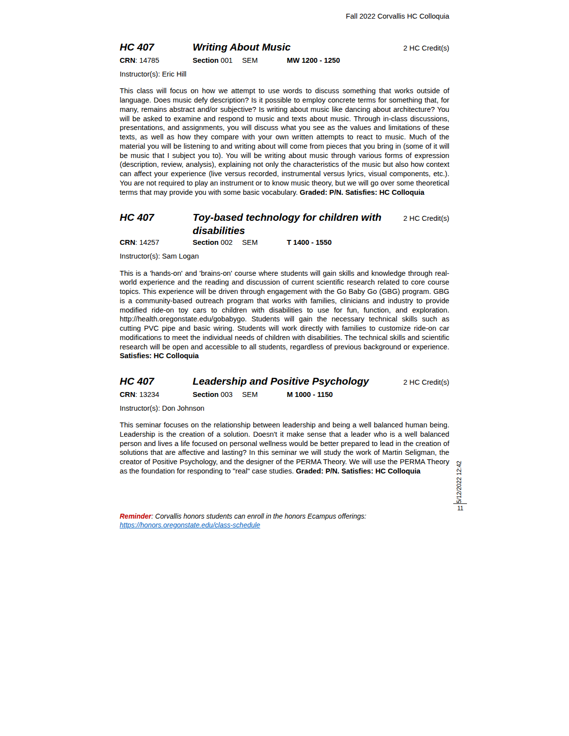Fall 2022 Corvallis HC Colloquia
HC 407 Writing About Music 2 HC Credit(s)
CRN: 14785 Section 001 SEM MW 1200 - 1250
Instructor(s): Eric Hill
This class will focus on how we attempt to use words to discuss something that works outside of language. Does music defy description? Is it possible to employ concrete terms for something that, for many, remains abstract and/or subjective? Is writing about music like dancing about architecture? You will be asked to examine and respond to music and texts about music. Through in-class discussions, presentations, and assignments, you will discuss what you see as the values and limitations of these texts, as well as how they compare with your own written attempts to react to music. Much of the material you will be listening to and writing about will come from pieces that you bring in (some of it will be music that I subject you to). You will be writing about music through various forms of expression (description, review, analysis), explaining not only the characteristics of the music but also how context can affect your experience (live versus recorded, instrumental versus lyrics, visual components, etc.). You are not required to play an instrument or to know music theory, but we will go over some theoretical terms that may provide you with some basic vocabulary. Graded: P/N. Satisfies: HC Colloquia
HC 407 Toy-based technology for children with disabilities 2 HC Credit(s)
CRN: 14257 Section 002 SEM T 1400 - 1550
Instructor(s): Sam Logan
This is a 'hands-on' and 'brains-on' course where students will gain skills and knowledge through real-world experience and the reading and discussion of current scientific research related to core course topics. This experience will be driven through engagement with the Go Baby Go (GBG) program. GBG is a community-based outreach program that works with families, clinicians and industry to provide modified ride-on toy cars to children with disabilities to use for fun, function, and exploration. http://health.oregonstate.edu/gobabygo. Students will gain the necessary technical skills such as cutting PVC pipe and basic wiring. Students will work directly with families to customize ride-on car modifications to meet the individual needs of children with disabilities. The technical skills and scientific research will be open and accessible to all students, regardless of previous background or experience. Satisfies: HC Colloquia
HC 407 Leadership and Positive Psychology 2 HC Credit(s)
CRN: 13234 Section 003 SEM M 1000 - 1150
Instructor(s): Don Johnson
This seminar focuses on the relationship between leadership and being a well balanced human being. Leadership is the creation of a solution. Doesn't it make sense that a leader who is a well balanced person and lives a life focused on personal wellness would be better prepared to lead in the creation of solutions that are affective and lasting? In this seminar we will study the work of Martin Seligman, the creator of Positive Psychology, and the designer of the PERMA Theory. We will use the PERMA Theory as the foundation for responding to "real" case studies. Graded: P/N. Satisfies: HC Colloquia
5/12/2022 12:42
11
Reminder: Corvallis honors students can enroll in the honors Ecampus offerings: https://honors.oregonstate.edu/class-schedule